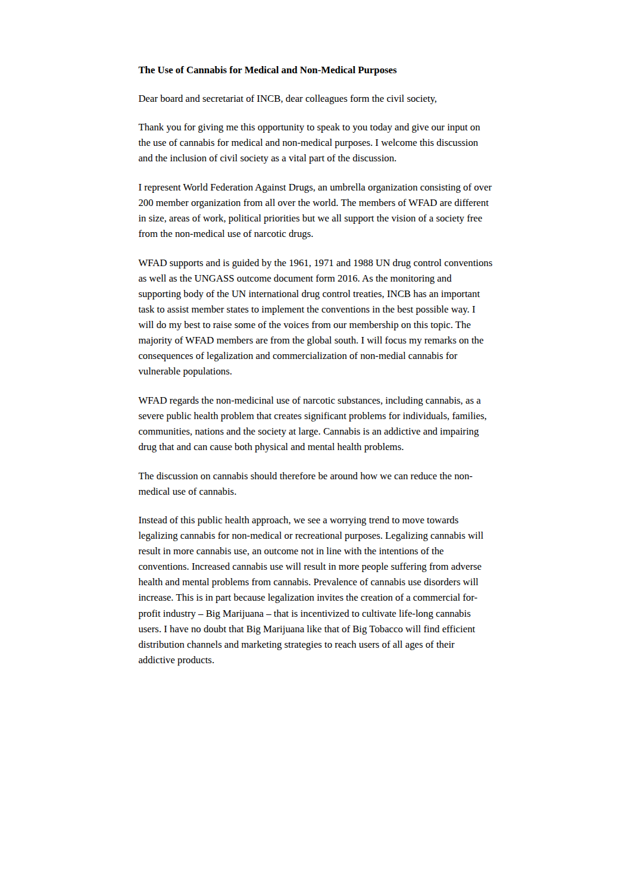The Use of Cannabis for Medical and Non-Medical Purposes
Dear board and secretariat of INCB, dear colleagues form the civil society,
Thank you for giving me this opportunity to speak to you today and give our input on the use of cannabis for medical and non-medical purposes. I welcome this discussion and the inclusion of civil society as a vital part of the discussion.
I represent World Federation Against Drugs, an umbrella organization consisting of over 200 member organization from all over the world. The members of WFAD are different in size, areas of work, political priorities but we all support the vision of a society free from the non-medical use of narcotic drugs.
WFAD supports and is guided by the 1961, 1971 and 1988 UN drug control conventions as well as the UNGASS outcome document form 2016. As the monitoring and supporting body of the UN international drug control treaties, INCB has an important task to assist member states to implement the conventions in the best possible way. I will do my best to raise some of the voices from our membership on this topic. The majority of WFAD members are from the global south. I will focus my remarks on the consequences of legalization and commercialization of non-medial cannabis for vulnerable populations.
WFAD regards the non-medicinal use of narcotic substances, including cannabis, as a severe public health problem that creates significant problems for individuals, families, communities, nations and the society at large. Cannabis is an addictive and impairing drug that and can cause both physical and mental health problems.
The discussion on cannabis should therefore be around how we can reduce the non-medical use of cannabis.
Instead of this public health approach, we see a worrying trend to move towards legalizing cannabis for non-medical or recreational purposes. Legalizing cannabis will result in more cannabis use, an outcome not in line with the intentions of the conventions. Increased cannabis use will result in more people suffering from adverse health and mental problems from cannabis. Prevalence of cannabis use disorders will increase. This is in part because legalization invites the creation of a commercial for-profit industry – Big Marijuana – that is incentivized to cultivate life-long cannabis users. I have no doubt that Big Marijuana like that of Big Tobacco will find efficient distribution channels and marketing strategies to reach users of all ages of their addictive products.